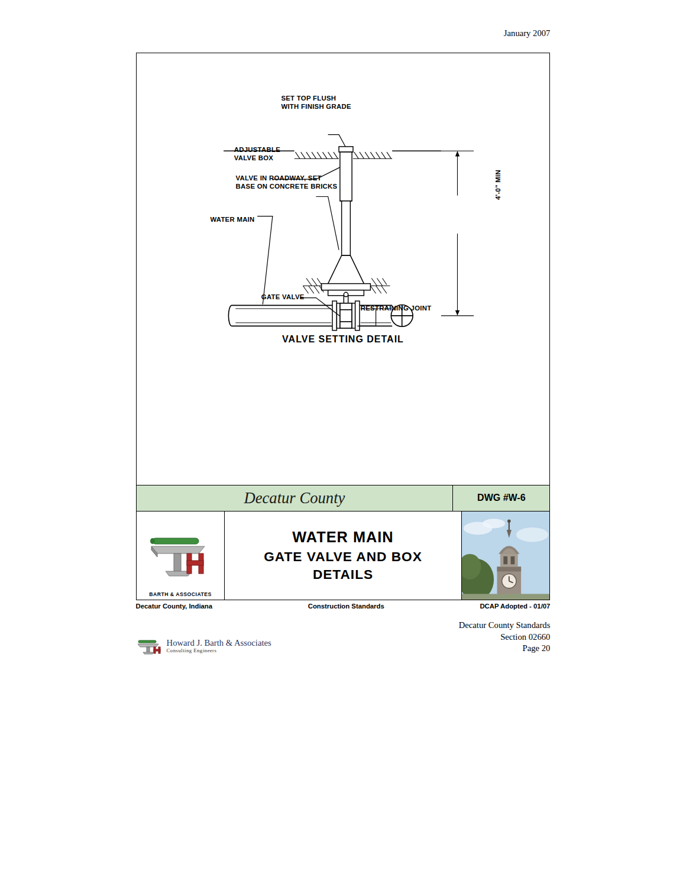January 2007
SET TOP FLUSH
WITH FINISH GRADE
ADJUSTABLE
VALVE BOX
VALVE IN ROADWAY, SET
BASE ON CONCRETE BRICKS
WATER MAIN
GATE VALVE
RESTRAINING JOINT
4'-0" MIN
VALVE SETTING DETAIL
Decatur County
DWG #W-6
BARTH & ASSOCIATES
WATER MAIN
GATE VALVE AND BOX
DETAILS
Decatur County, Indiana Construction Standards DCAP Adopted - 01/07
Howard J. Barth & Associates
Consulting Engineers
Decatur County Standards
Section 02660
Page 20